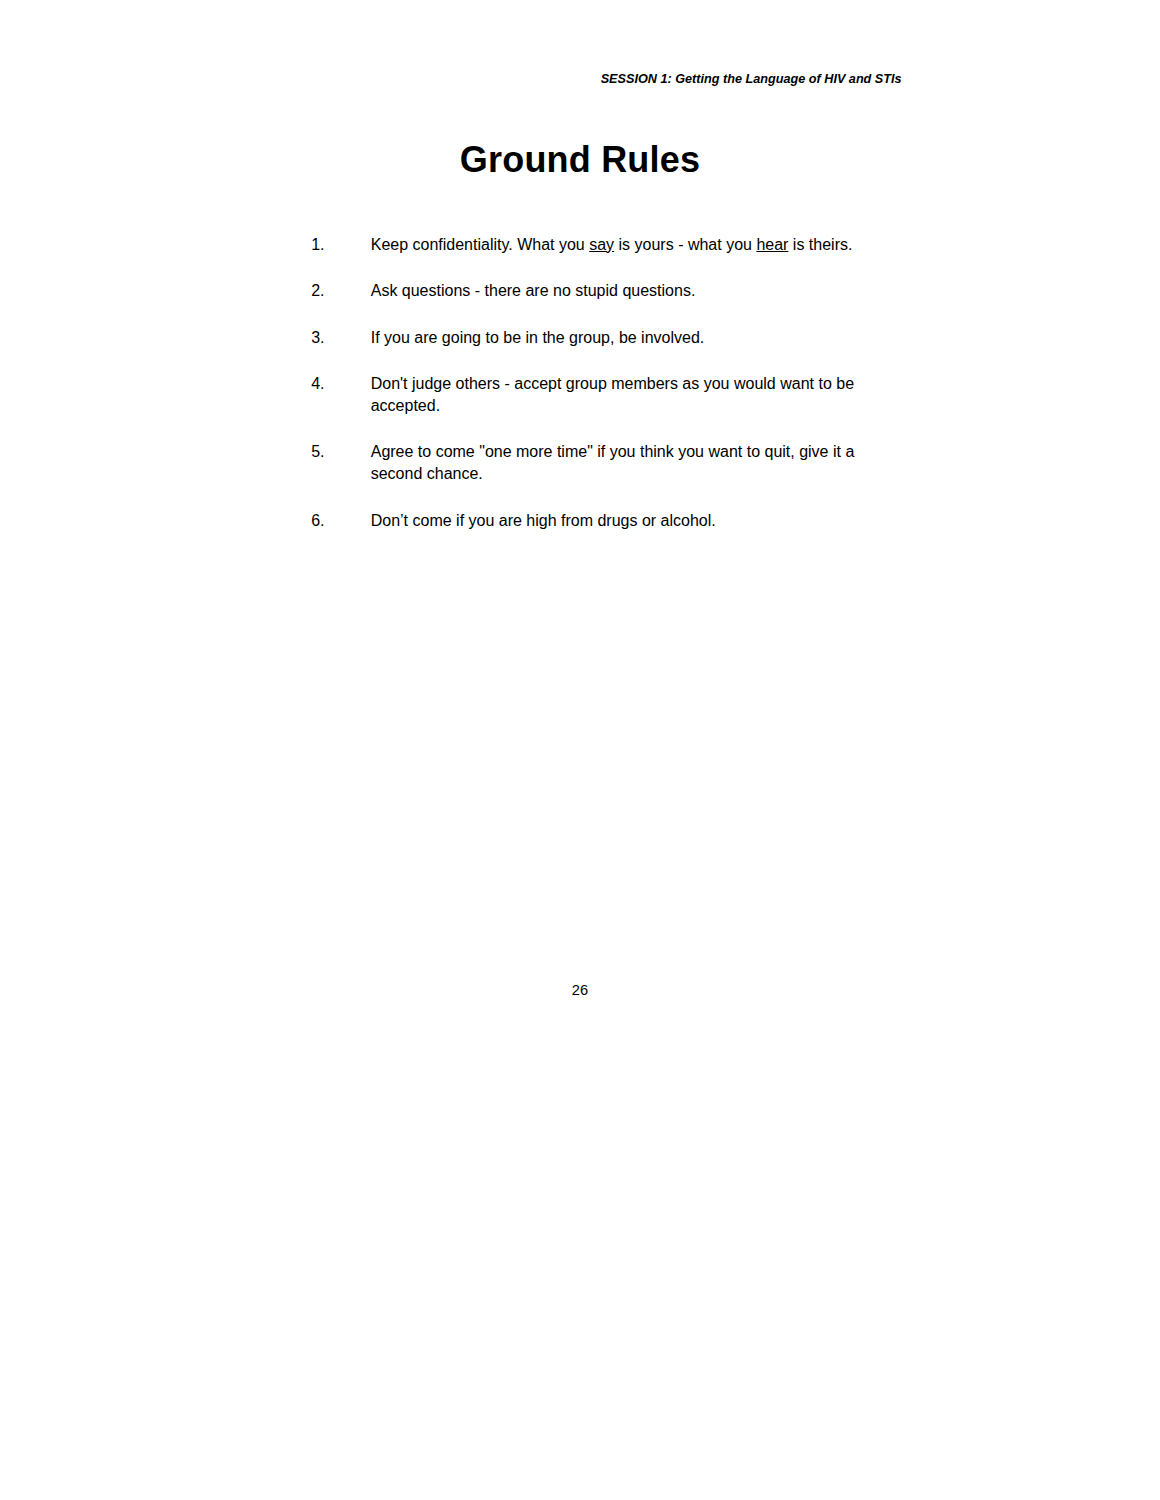SESSION 1: Getting the Language of HIV and STIs
Ground Rules
1. Keep confidentiality. What you say is yours - what you hear is theirs.
2. Ask questions - there are no stupid questions.
3. If you are going to be in the group, be involved.
4. Don't judge others - accept group members as you would want to be accepted.
5. Agree to come "one more time" if you think you want to quit, give it a second chance.
6. Don’t come if you are high from drugs or alcohol.
26